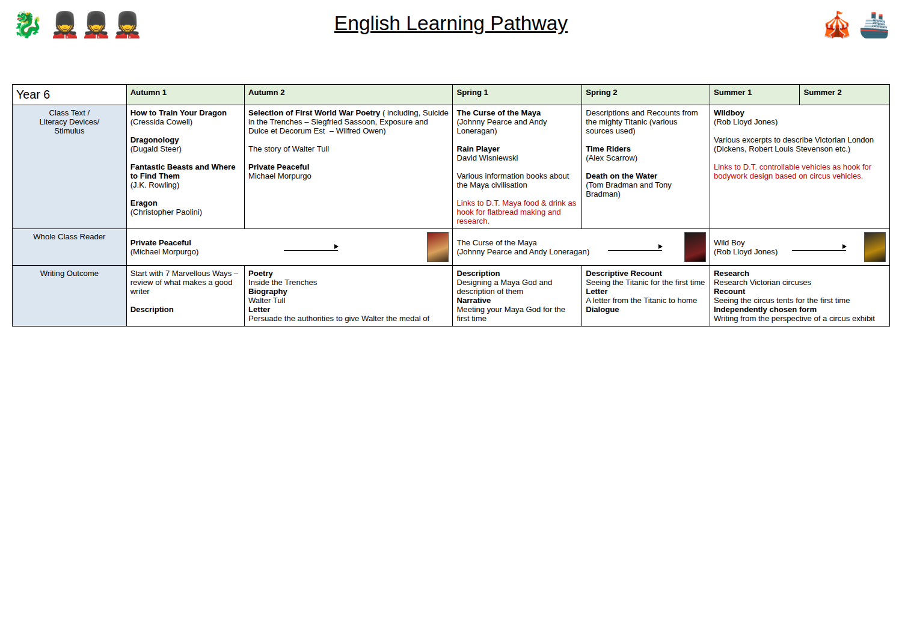🐉 💂💂💂
English Learning Pathway
🎪 🚢
| Year 6 | Autumn 1 | Autumn 2 | Spring 1 | Spring 2 | Summer 1 | Summer 2 |
| --- | --- | --- | --- | --- | --- | --- |
| Class Text / Literacy Devices/ Stimulus | How to Train Your Dragon (Cressida Cowell) Dragonology (Dugald Steer) Fantastic Beasts and Where to Find Them (J.K. Rowling) Eragon (Christopher Paolini) | Selection of First World War Poetry ( including, Suicide in the Trenches – Siegfried Sassoon, Exposure and Dulce et Decorum Est – Wilfred Owen) The story of Walter Tull Private Peaceful Michael Morpurgo | The Curse of the Maya (Johnny Pearce and Andy Loneragan) Rain Player David Wisniewski Various information books about the Maya civilisation Links to D.T. Maya food & drink as hook for flatbread making and research. | Descriptions and Recounts from the mighty Titanic (various sources used) Time Riders (Alex Scarrow) Death on the Water (Tom Bradman and Tony Bradman) | Wildboy (Rob Lloyd Jones) Various excerpts to describe Victorian London (Dickens, Robert Louis Stevenson etc.) Links to D.T. controllable vehicles as hook for bodywork design based on circus vehicles. |
| Whole Class Reader | Private Peaceful (Michael Morpurgo) cover | The Curse of the Maya (Johnny Pearce and Andy Loneragan) cover | Wild Boy (Rob Lloyd Jones) cover |
| Writing Outcome | Start with 7 Marvellous Ways – review of what makes a good writer Description | Poetry Inside the Trenches Biography Walter Tull Letter Persuade the authorities to give Walter the medal of | Description Designing a Maya God and description of them Narrative Meeting your Maya God for the first time | Descriptive Recount Seeing the Titanic for the first time Letter A letter from the Titanic to home Dialogue | Research Research Victorian circuses Recount Seeing the circus tents for the first time Independently chosen form Writing from the perspective of a circus exhibit |